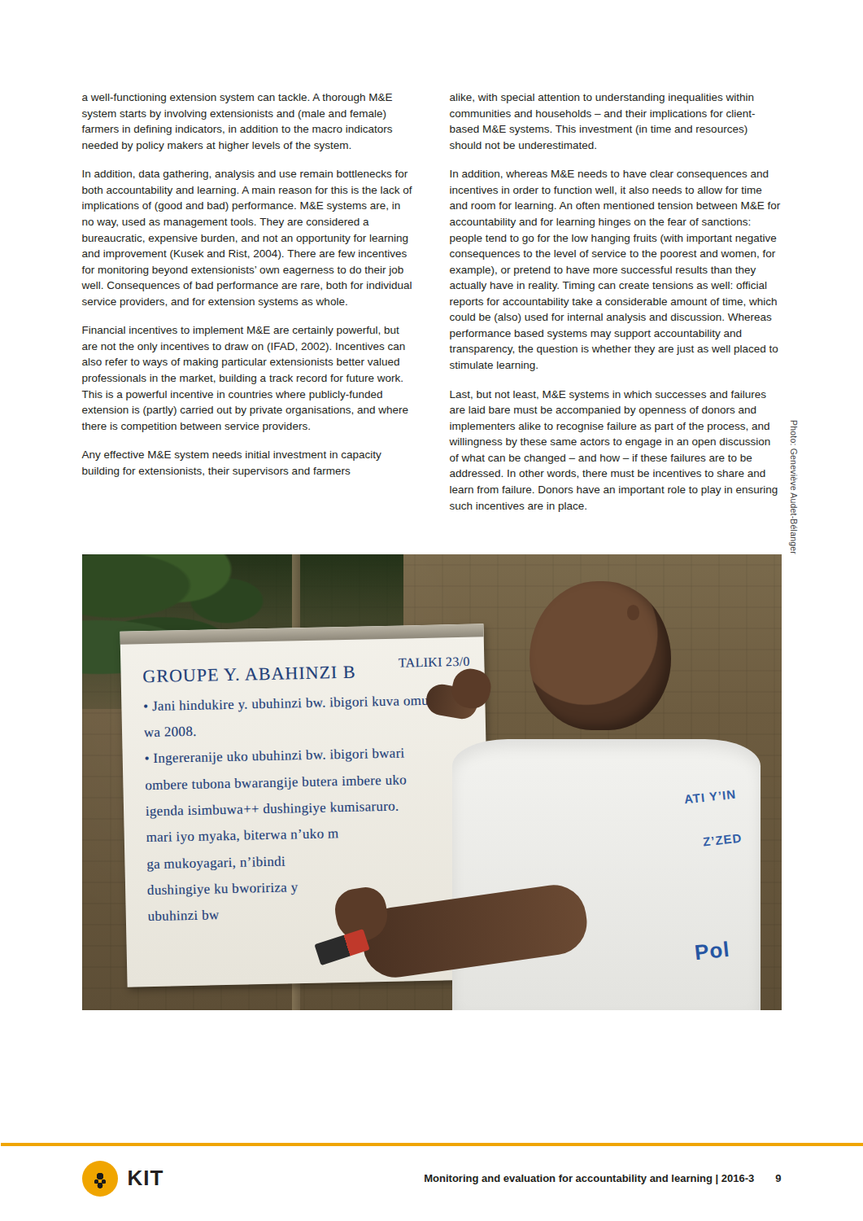a well-functioning extension system can tackle. A thorough M&E system starts by involving extensionists and (male and female) farmers in defining indicators, in addition to the macro indicators needed by policy makers at higher levels of the system.
In addition, data gathering, analysis and use remain bottlenecks for both accountability and learning. A main reason for this is the lack of implications of (good and bad) performance. M&E systems are, in no way, used as management tools. They are considered a bureaucratic, expensive burden, and not an opportunity for learning and improvement (Kusek and Rist, 2004). There are few incentives for monitoring beyond extensionists’ own eagerness to do their job well. Consequences of bad performance are rare, both for individual service providers, and for extension systems as whole.
Financial incentives to implement M&E are certainly powerful, but are not the only incentives to draw on (IFAD, 2002). Incentives can also refer to ways of making particular extensionists better valued professionals in the market, building a track record for future work. This is a powerful incentive in countries where publicly-funded extension is (partly) carried out by private organisations, and where there is competition between service providers.
Any effective M&E system needs initial investment in capacity building for extensionists, their supervisors and farmers
alike, with special attention to understanding inequalities within communities and households – and their implications for client-based M&E systems. This investment (in time and resources) should not be underestimated.
In addition, whereas M&E needs to have clear consequences and incentives in order to function well, it also needs to allow for time and room for learning. An often mentioned tension between M&E for accountability and for learning hinges on the fear of sanctions: people tend to go for the low hanging fruits (with important negative consequences to the level of service to the poorest and women, for example), or pretend to have more successful results than they actually have in reality. Timing can create tensions as well: official reports for accountability take a considerable amount of time, which could be (also) used for internal analysis and discussion. Whereas performance based systems may support accountability and transparency, the question is whether they are just as well placed to stimulate learning.
Last, but not least, M&E systems in which successes and failures are laid bare must be accompanied by openness of donors and implementers alike to recognise failure as part of the process, and willingness by these same actors to engage in an open discussion of what can be changed – and how – if these failures are to be addressed. In other words, there must be incentives to share and learn from failure. Donors have an important role to play in ensuring such incentives are in place.
TALIKI 23/0 GROUPE Y. ABAHINZI B Jani hindukire y. ubuhinzi bw. ibigori kuva omu m wa 2008. Ingereranije uko ubuhinzi bw. ibigori bwari ombere tubona bwarangije butera imbere uko igenda isimbuwa++ dushingiye kumisaruro. mari iyo myaka, biterwa n’uko m ga mukoyagari, n’ibindi dushingiye ku bwoririza y ubuhinzi bw
ATI Y’IN
Z’ZED
Pol
Photo: Geneviève Audet-Bélanger
KIT
Monitoring and evaluation for accountability and learning | 2016-3 9